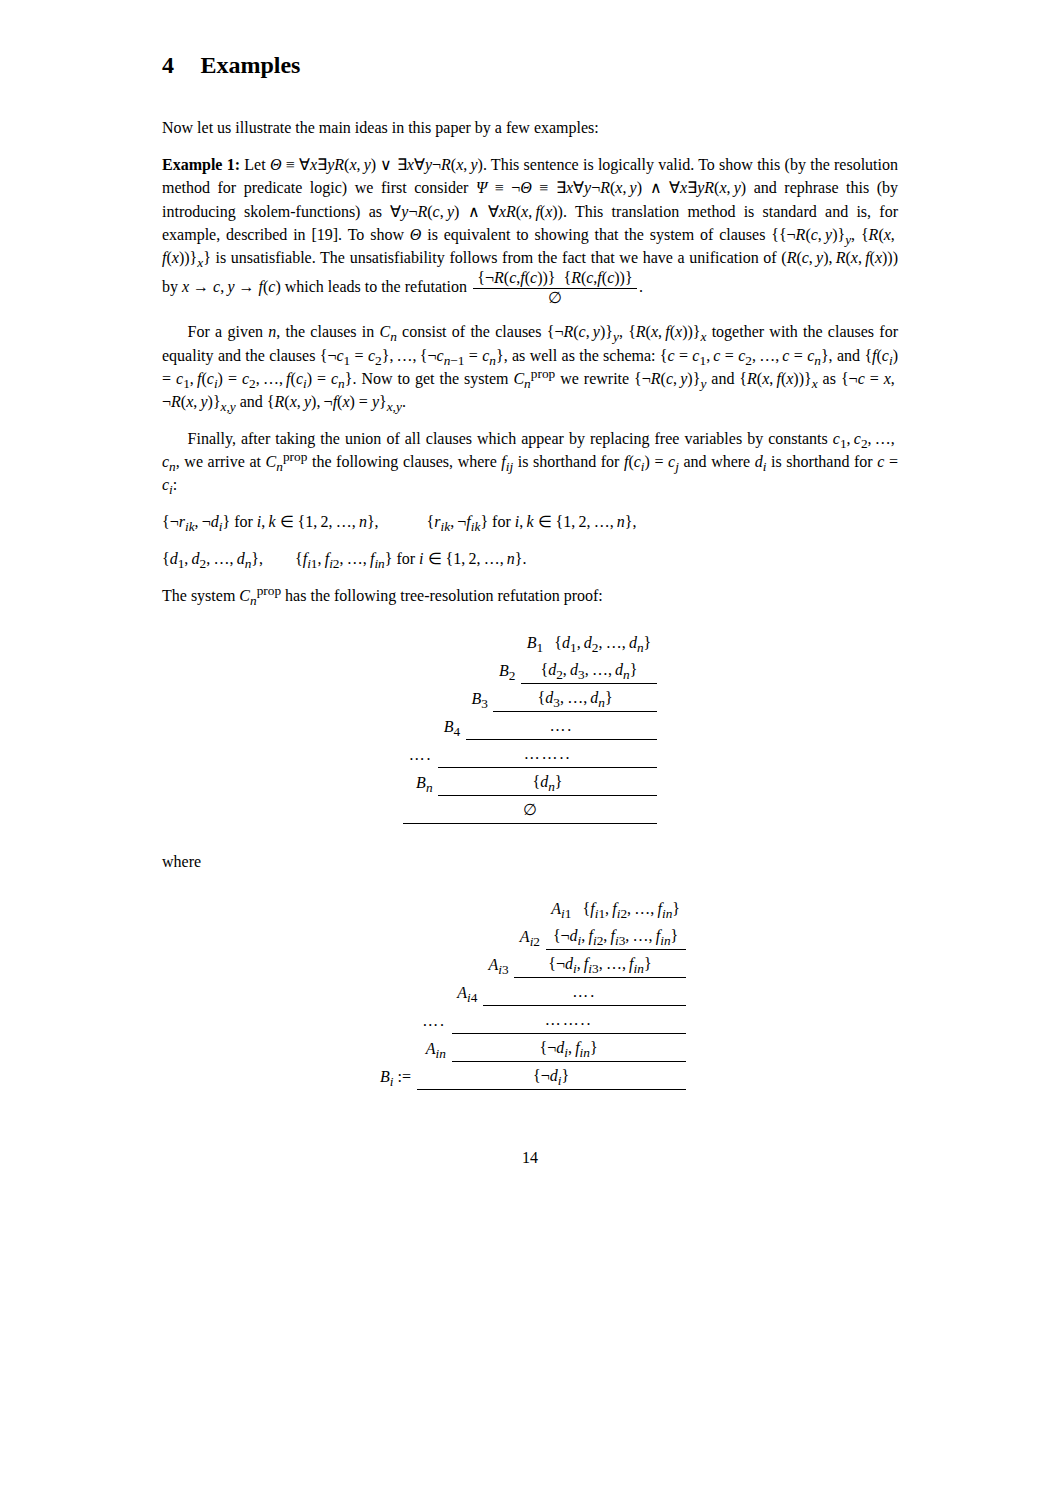4 Examples
Now let us illustrate the main ideas in this paper by a few examples:
Example 1: Let Θ ≡ ∀x∃yR(x, y) ∨ ∃x∀y¬R(x, y). This sentence is logically valid. To show this (by the resolution method for predicate logic) we first consider Ψ ≡ ¬Θ ≡ ∃x∀y¬R(x, y) ∧ ∀x∃yR(x, y) and rephrase this (by introducing skolem-functions) as ∀y¬R(c, y) ∧ ∀xR(x, f(x)). This translation method is standard and is, for example, described in [19]. To show Θ is equivalent to showing that the system of clauses {{¬R(c, y)}y, {R(x, f(x))}x} is unsatisfiable. The unsatisfiability follows from the fact that we have a unification of (R(c, y), R(x, f(x))) by x → c, y → f(c) which leads to the refutation {¬R(c,f(c))} {R(c,f(c))}∅.
For a given n, the clauses in Cn consist of the clauses {¬R(c, y)}y, {R(x, f(x))}x together with the clauses for equality and the clauses {¬c1 = c2}, …, {¬cn−1 = cn}, as well as the schema: {c = c1, c = c2, …, c = cn}, and {f(ci) = c1, f(ci) = c2, …, f(ci) = cn}. Now to get the system Cnprop we rewrite {¬R(c, y)}y and {R(x, f(x))}x as {¬c = x, ¬R(x, y)}x,y and {R(x, y), ¬f(x) = y}x,y.
Finally, after taking the union of all clauses which appear by replacing free variables by constants c1, c2, …, cn, we arrive at Cnprop the following clauses, where fij is shorthand for f(ci) = cj and where di is shorthand for c = ci:
{¬rik, ¬di} for i, k ∈ {1, 2, …, n},   {rik, ¬fik} for i, k ∈ {1, 2, …, n},
{d1, d2, …, dn},  {fi1, fi2, …, fin} for i ∈ {1, 2, …, n}.
The system Cnprop has the following tree-resolution refutation proof:
| | | | | B 1 | { d 1 , d 2 , …, d n } |
| | | | B 2 | { d 2 , d 3 , …, d n } |
| | | B 3 | { d 3 , …, d n } |
| | B 4 | …. |
| …. | …….. |
| B n | { d n } |
| ∅ |
where
| | | | | | A i 1 | { f i 1 , f i 2 , …, f in } |
| | | | | A i 2 | {¬ d i , f i 2 , f i 3 , …, f in } |
| | | | A i 3 | {¬ d i , f i 3 , …, f in } |
| | | A i 4 | …. |
| | …. | …….. |
| | A in | {¬ d i , f in } |
| B i := | {¬ d i } |
14